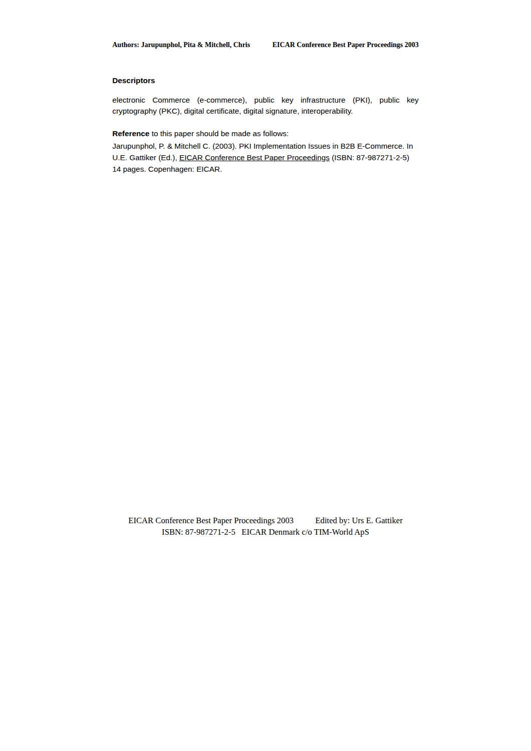Authors: Jarupunphol, Pita & Mitchell, Chris EICAR Conference Best Paper Proceedings 2003
Descriptors
electronic Commerce (e-commerce), public key infrastructure (PKI), public key cryptography (PKC), digital certificate, digital signature, interoperability.
Reference to this paper should be made as follows:
Jarupunphol, P. & Mitchell C. (2003). PKI Implementation Issues in B2B E-Commerce. In U.E. Gattiker (Ed.), EICAR Conference Best Paper Proceedings (ISBN: 87-987271-2-5) 14 pages. Copenhagen: EICAR.
EICAR Conference Best Paper Proceedings 2003 Edited by: Urs E. Gattiker
ISBN: 87-987271-2-5 EICAR Denmark c/o TIM-World ApS